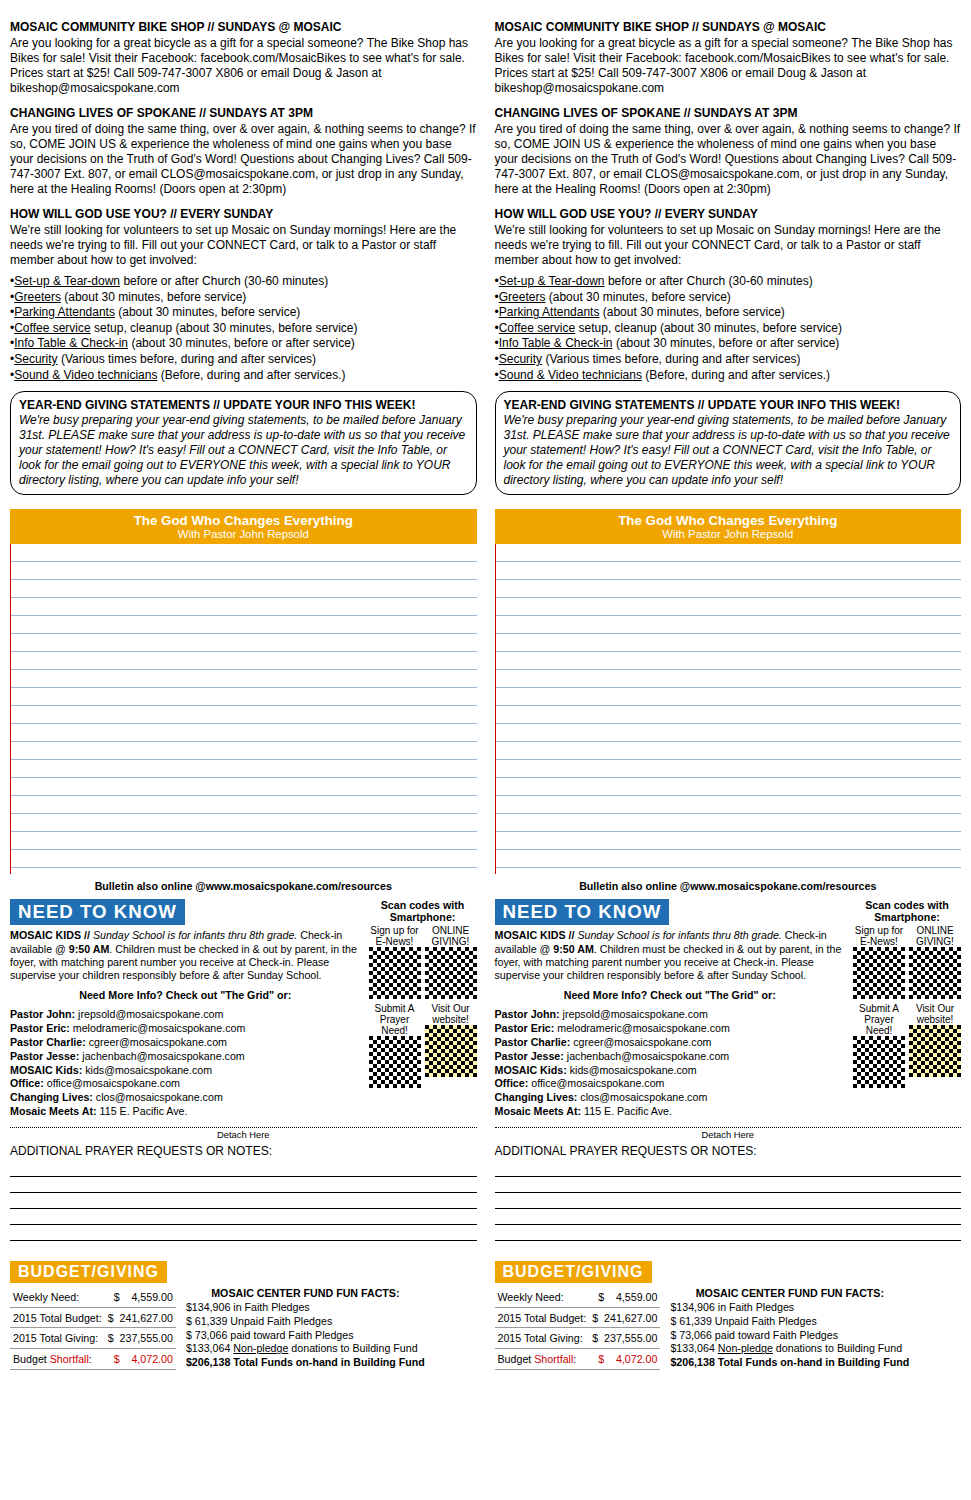Mosaic Community Bike Shop // Sundays @ Mosaic
Are you looking for a great bicycle as a gift for a special someone? The Bike Shop has Bikes for sale! Visit their Facebook: facebook.com/MosaicBikes to see what's for sale. Prices start at $25! Call 509-747-3007 X806 or email Doug & Jason at bikeshop@mosaicspokane.com
Changing Lives of Spokane // Sundays at 3pm
Are you tired of doing the same thing, over & over again, & nothing seems to change? If so, COME JOIN US & experience the wholeness of mind one gains when you base your decisions on the Truth of God's Word! Questions about Changing Lives? Call 509-747-3007 Ext. 807, or email CLOS@mosaicspokane.com, or just drop in any Sunday, here at the Healing Rooms! (Doors open at 2:30pm)
How Will God Use You? // Every Sunday
We're still looking for volunteers to set up Mosaic on Sunday mornings! Here are the needs we're trying to fill. Fill out your CONNECT Card, or talk to a Pastor or staff member about how to get involved:
Set-up & Tear-down before or after Church (30-60 minutes)
Greeters (about 30 minutes, before service)
Parking Attendants (about 30 minutes, before service)
Coffee service setup, cleanup (about 30 minutes, before service)
Info Table & Check-in (about 30 minutes, before or after service)
Security (Various times before, during and after services)
Sound & Video technicians (Before, during and after services.)
YEAR-END GIVING STATEMENTS // UPDATE YOUR INFO THIS WEEK!
We're busy preparing your year-end giving statements, to be mailed before January 31st. PLEASE make sure that your address is up-to-date with us so that you receive your statement! How? It's easy! Fill out a CONNECT Card, visit the Info Table, or look for the email going out to EVERYONE this week, with a special link to YOUR directory listing, where you can update info your self!
The God Who Changes Everything With Pastor John Repsold
Bulletin also online @www.mosaicspokane.com/resources
NEED TO KNOW
MOSAIC KIDS // Sunday School is for infants thru 8th grade. Check-in available @ 9:50 AM. Children must be checked in & out by parent, in the foyer, with matching parent number you receive at Check-in. Please supervise your children responsibly before & after Sunday School.
Need More Info? Check out "The Grid" or:
Pastor John: jrepsold@mosaicspokane.com
Pastor Eric: melodrameric@mosaicspokane.com
Pastor Charlie: cgreer@mosaicspokane.com
Pastor Jesse: jachenbach@mosaicspokane.com
MOSAIC Kids: kids@mosaicspokane.com
Office: office@mosaicspokane.com
Changing Lives: clos@mosaicspokane.com
Mosaic Meets At: 115 E. Pacific Ave.
Scan codes with Smartphone:
Sign up for
E-News!
ONLINE
GIVING!
Submit A
Prayer Need!
Visit Our
website!
Detach Here
ADDITIONAL PRAYER REQUESTS OR NOTES:
BUDGET/GIVING
| Weekly Need: | $ 4,559.00 |
| 2015 Total Budget: | $ 241,627.00 |
| 2015 Total Giving: | $ 237,555.00 |
| Budget Shortfall : | $ 4,072.00 |
MOSAIC CENTER FUND FUN FACTS:
$134,906 in Faith Pledges
$ 61,339 Unpaid Faith Pledges
$ 73,066 paid toward Faith Pledges
$133,064 Non-pledge donations to Building Fund
$206,138 Total Funds on-hand in Building Fund
Mosaic Community Bike Shop // Sundays @ Mosaic
Are you looking for a great bicycle as a gift for a special someone? The Bike Shop has Bikes for sale! Visit their Facebook: facebook.com/MosaicBikes to see what's for sale. Prices start at $25! Call 509-747-3007 X806 or email Doug & Jason at bikeshop@mosaicspokane.com
Changing Lives of Spokane // Sundays at 3pm
Are you tired of doing the same thing, over & over again, & nothing seems to change? If so, COME JOIN US & experience the wholeness of mind one gains when you base your decisions on the Truth of God's Word! Questions about Changing Lives? Call 509-747-3007 Ext. 807, or email CLOS@mosaicspokane.com, or just drop in any Sunday, here at the Healing Rooms! (Doors open at 2:30pm)
How Will God Use You? // Every Sunday
We're still looking for volunteers to set up Mosaic on Sunday mornings! Here are the needs we're trying to fill. Fill out your CONNECT Card, or talk to a Pastor or staff member about how to get involved:
Set-up & Tear-down before or after Church (30-60 minutes)
Greeters (about 30 minutes, before service)
Parking Attendants (about 30 minutes, before service)
Coffee service setup, cleanup (about 30 minutes, before service)
Info Table & Check-in (about 30 minutes, before or after service)
Security (Various times before, during and after services)
Sound & Video technicians (Before, during and after services.)
YEAR-END GIVING STATEMENTS // UPDATE YOUR INFO THIS WEEK!
We're busy preparing your year-end giving statements, to be mailed before January 31st. PLEASE make sure that your address is up-to-date with us so that you receive your statement! How? It's easy! Fill out a CONNECT Card, visit the Info Table, or look for the email going out to EVERYONE this week, with a special link to YOUR directory listing, where you can update info your self!
The God Who Changes Everything With Pastor John Repsold
Bulletin also online @www.mosaicspokane.com/resources
NEED TO KNOW
MOSAIC KIDS // Sunday School is for infants thru 8th grade. Check-in available @ 9:50 AM. Children must be checked in & out by parent, in the foyer, with matching parent number you receive at Check-in. Please supervise your children responsibly before & after Sunday School.
Need More Info? Check out "The Grid" or:
Pastor John: jrepsold@mosaicspokane.com
Pastor Eric: melodrameric@mosaicspokane.com
Pastor Charlie: cgreer@mosaicspokane.com
Pastor Jesse: jachenbach@mosaicspokane.com
MOSAIC Kids: kids@mosaicspokane.com
Office: office@mosaicspokane.com
Changing Lives: clos@mosaicspokane.com
Mosaic Meets At: 115 E. Pacific Ave.
Scan codes with Smartphone:
Sign up for
E-News!
ONLINE
GIVING!
Submit A
Prayer Need!
Visit Our
website!
Detach Here
ADDITIONAL PRAYER REQUESTS OR NOTES:
BUDGET/GIVING
| Weekly Need: | $ 4,559.00 |
| 2015 Total Budget: | $ 241,627.00 |
| 2015 Total Giving: | $ 237,555.00 |
| Budget Shortfall : | $ 4,072.00 |
MOSAIC CENTER FUND FUN FACTS:
$134,906 in Faith Pledges
$ 61,339 Unpaid Faith Pledges
$ 73,066 paid toward Faith Pledges
$133,064 Non-pledge donations to Building Fund
$206,138 Total Funds on-hand in Building Fund